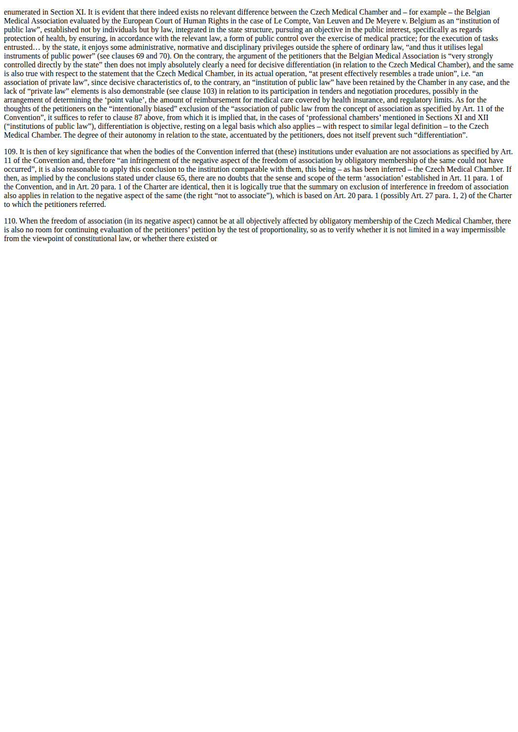enumerated in Section XI. It is evident that there indeed exists no relevant difference between the Czech Medical Chamber and – for example – the Belgian Medical Association evaluated by the European Court of Human Rights in the case of Le Compte, Van Leuven and De Meyere v. Belgium as an “institution of public law”, established not by individuals but by law, integrated in the state structure, pursuing an objective in the public interest, specifically as regards protection of health, by ensuring, in accordance with the relevant law, a form of public control over the exercise of medical practice; for the execution of tasks entrusted… by the state, it enjoys some administrative, normative and disciplinary privileges outside the sphere of ordinary law, “and thus it utilises legal instruments of public power” (see clauses 69 and 70). On the contrary, the argument of the petitioners that the Belgian Medical Association is “very strongly controlled directly by the state” then does not imply absolutely clearly a need for decisive differentiation (in relation to the Czech Medical Chamber), and the same is also true with respect to the statement that the Czech Medical Chamber, in its actual operation, “at present effectively resembles a trade union”, i.e. “an association of private law”, since decisive characteristics of, to the contrary, an “institution of public law” have been retained by the Chamber in any case, and the lack of “private law” elements is also demonstrable (see clause 103) in relation to its participation in tenders and negotiation procedures, possibly in the arrangement of determining the ‘point value’, the amount of reimbursement for medical care covered by health insurance, and regulatory limits. As for the thoughts of the petitioners on the “intentionally biased” exclusion of the “association of public law from the concept of association as specified by Art. 11 of the Convention”, it suffices to refer to clause 87 above, from which it is implied that, in the cases of ‘professional chambers’ mentioned in Sections XI and XII (“institutions of public law”), differentiation is objective, resting on a legal basis which also applies – with respect to similar legal definition – to the Czech Medical Chamber. The degree of their autonomy in relation to the state, accentuated by the petitioners, does not itself prevent such “differentiation”.
109. It is then of key significance that when the bodies of the Convention inferred that (these) institutions under evaluation are not associations as specified by Art. 11 of the Convention and, therefore “an infringement of the negative aspect of the freedom of association by obligatory membership of the same could not have occurred”, it is also reasonable to apply this conclusion to the institution comparable with them, this being – as has been inferred – the Czech Medical Chamber. If then, as implied by the conclusions stated under clause 65, there are no doubts that the sense and scope of the term ‘association’ established in Art. 11 para. 1 of the Convention, and in Art. 20 para. 1 of the Charter are identical, then it is logically true that the summary on exclusion of interference in freedom of association also applies in relation to the negative aspect of the same (the right “not to associate”), which is based on Art. 20 para. 1 (possibly Art. 27 para. 1, 2) of the Charter to which the petitioners referred.
110. When the freedom of association (in its negative aspect) cannot be at all objectively affected by obligatory membership of the Czech Medical Chamber, there is also no room for continuing evaluation of the petitioners’ petition by the test of proportionality, so as to verify whether it is not limited in a way impermissible from the viewpoint of constitutional law, or whether there existed or